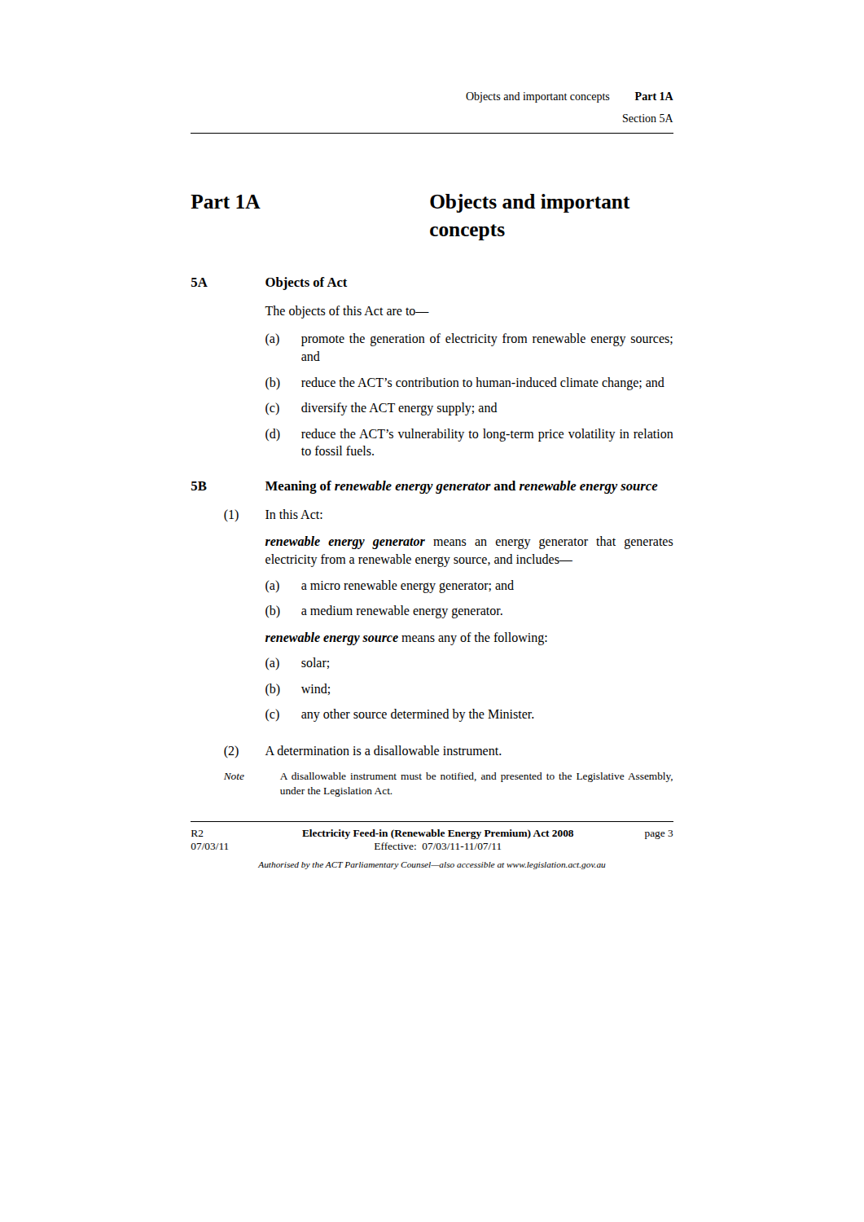Objects and important concepts Part 1A
Section 5A
Part 1A Objects and important concepts
5A Objects of Act
The objects of this Act are to—
(a) promote the generation of electricity from renewable energy sources; and
(b) reduce the ACT’s contribution to human-induced climate change; and
(c) diversify the ACT energy supply; and
(d) reduce the ACT’s vulnerability to long-term price volatility in relation to fossil fuels.
5B Meaning of renewable energy generator and renewable energy source
(1)
In this Act:
renewable energy generator means an energy generator that generates electricity from a renewable energy source, and includes—
(a) a micro renewable energy generator; and
(b) a medium renewable energy generator.
renewable energy source means any of the following:
(a) solar;
(b) wind;
(c) any other source determined by the Minister.
(2)
A determination is a disallowable instrument.
Note A disallowable instrument must be notified, and presented to the Legislative Assembly, under the Legislation Act.
R2
07/03/11
Electricity Feed-in (Renewable Energy Premium) Act 2008
Effective: 07/03/11-11/07/11
page 3
Authorised by the ACT Parliamentary Counsel—also accessible at www.legislation.act.gov.au